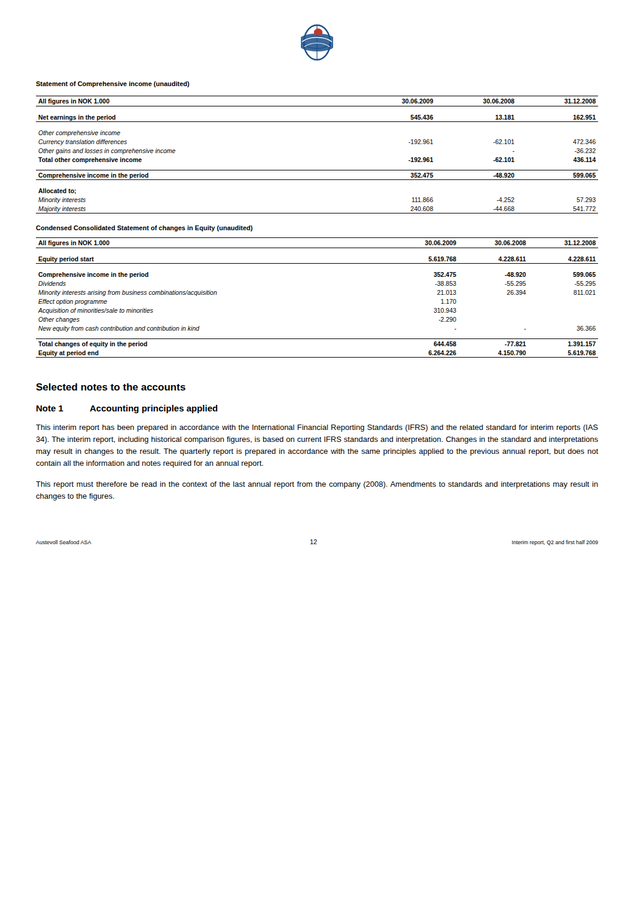Statement of Comprehensive income (unaudited)
| All figures in NOK 1.000 | 30.06.2009 | 30.06.2008 | 31.12.2008 |
| --- | --- | --- | --- |
| Net earnings in the period | 545.436 | 13.181 | 162.951 |
| Other comprehensive income | | | |
| Currency translation differences | -192.961 | -62.101 | 472.346 |
| Other gains and losses in comprehensive income | | - | -36.232 |
| Total other comprehensive income | -192.961 | -62.101 | 436.114 |
| Comprehensive income in the period | 352.475 | -48.920 | 599.065 |
| Allocated to; | | | |
| Minority interests | 111.866 | -4.252 | 57.293 |
| Majority interests | 240.608 | -44.668 | 541.772 |
Condensed Consolidated Statement of changes in Equity (unaudited)
| All figures in NOK 1.000 | 30.06.2009 | 30.06.2008 | 31.12.2008 |
| --- | --- | --- | --- |
| Equity period start | 5.619.768 | 4.228.611 | 4.228.611 |
| Comprehensive income in the period | 352.475 | -48.920 | 599.065 |
| Dividends | -38.853 | -55.295 | -55.295 |
| Minority interests arising from business combinations/acquisition | 21.013 | 26.394 | 811.021 |
| Effect option programme | 1.170 | | |
| Acquisition of minorities/sale to minorities | 310.943 | | |
| Other changes | -2.290 | | |
| New equity from cash contribution and contribution in kind | - | - | 36.366 |
| Total changes of equity in the period | 644.458 | -77.821 | 1.391.157 |
| Equity at period end | 6.264.226 | 4.150.790 | 5.619.768 |
Selected notes to the accounts
Note 1 Accounting principles applied
This interim report has been prepared in accordance with the International Financial Reporting Standards (IFRS) and the related standard for interim reports (IAS 34). The interim report, including historical comparison figures, is based on current IFRS standards and interpretation. Changes in the standard and interpretations may result in changes to the result. The quarterly report is prepared in accordance with the same principles applied to the previous annual report, but does not contain all the information and notes required for an annual report.
This report must therefore be read in the context of the last annual report from the company (2008). Amendments to standards and interpretations may result in changes to the figures.
Austevoll Seafood ASA
12
Interim report, Q2 and first half 2009